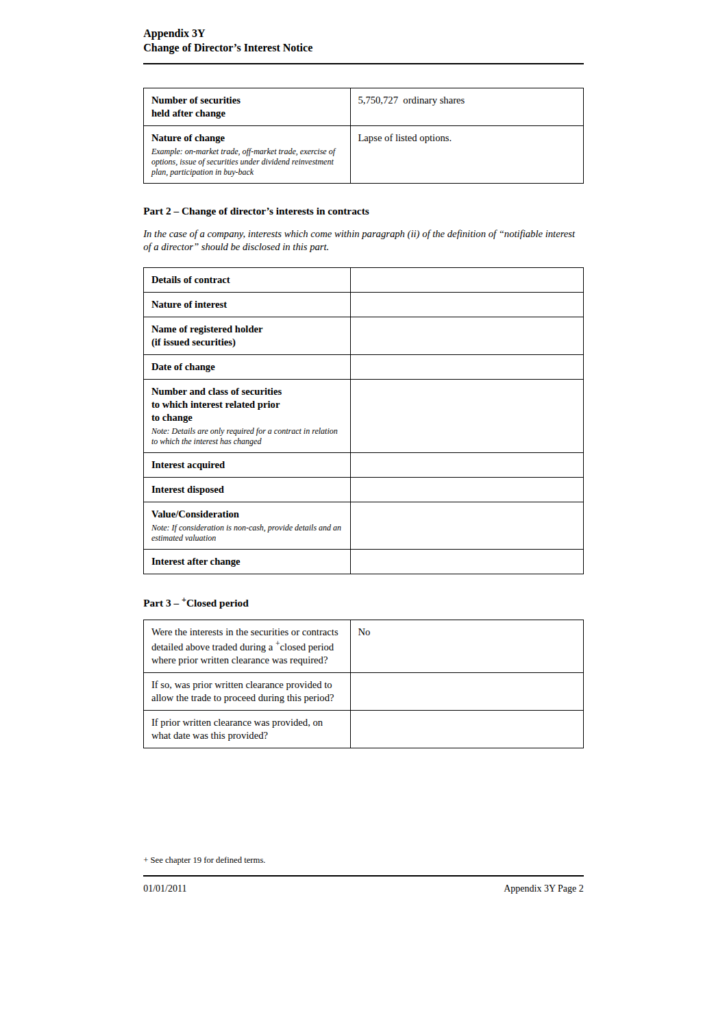Appendix 3Y
Change of Director’s Interest Notice
| Number of securities held after change | 5,750,727 ordinary shares |
| Nature of change Example: on-market trade, off-market trade, exercise of options, issue of securities under dividend reinvestment plan, participation in buy-back | Lapse of listed options. |
Part 2 – Change of director’s interests in contracts
In the case of a company, interests which come within paragraph (ii) of the definition of “notifiable interest of a director” should be disclosed in this part.
| Details of contract | |
| Nature of interest | |
| Name of registered holder (if issued securities) | |
| Date of change | |
| Number and class of securities to which interest related prior to change Note: Details are only required for a contract in relation to which the interest has changed | |
| Interest acquired | |
| Interest disposed | |
| Value/Consideration Note: If consideration is non-cash, provide details and an estimated valuation | |
| Interest after change | |
Part 3 – +Closed period
| Were the interests in the securities or contracts detailed above traded during a + closed period where prior written clearance was required? | No |
| If so, was prior written clearance provided to allow the trade to proceed during this period? | |
| If prior written clearance was provided, on what date was this provided? | |
+ See chapter 19 for defined terms.
01/01/2011 Appendix 3Y Page 2